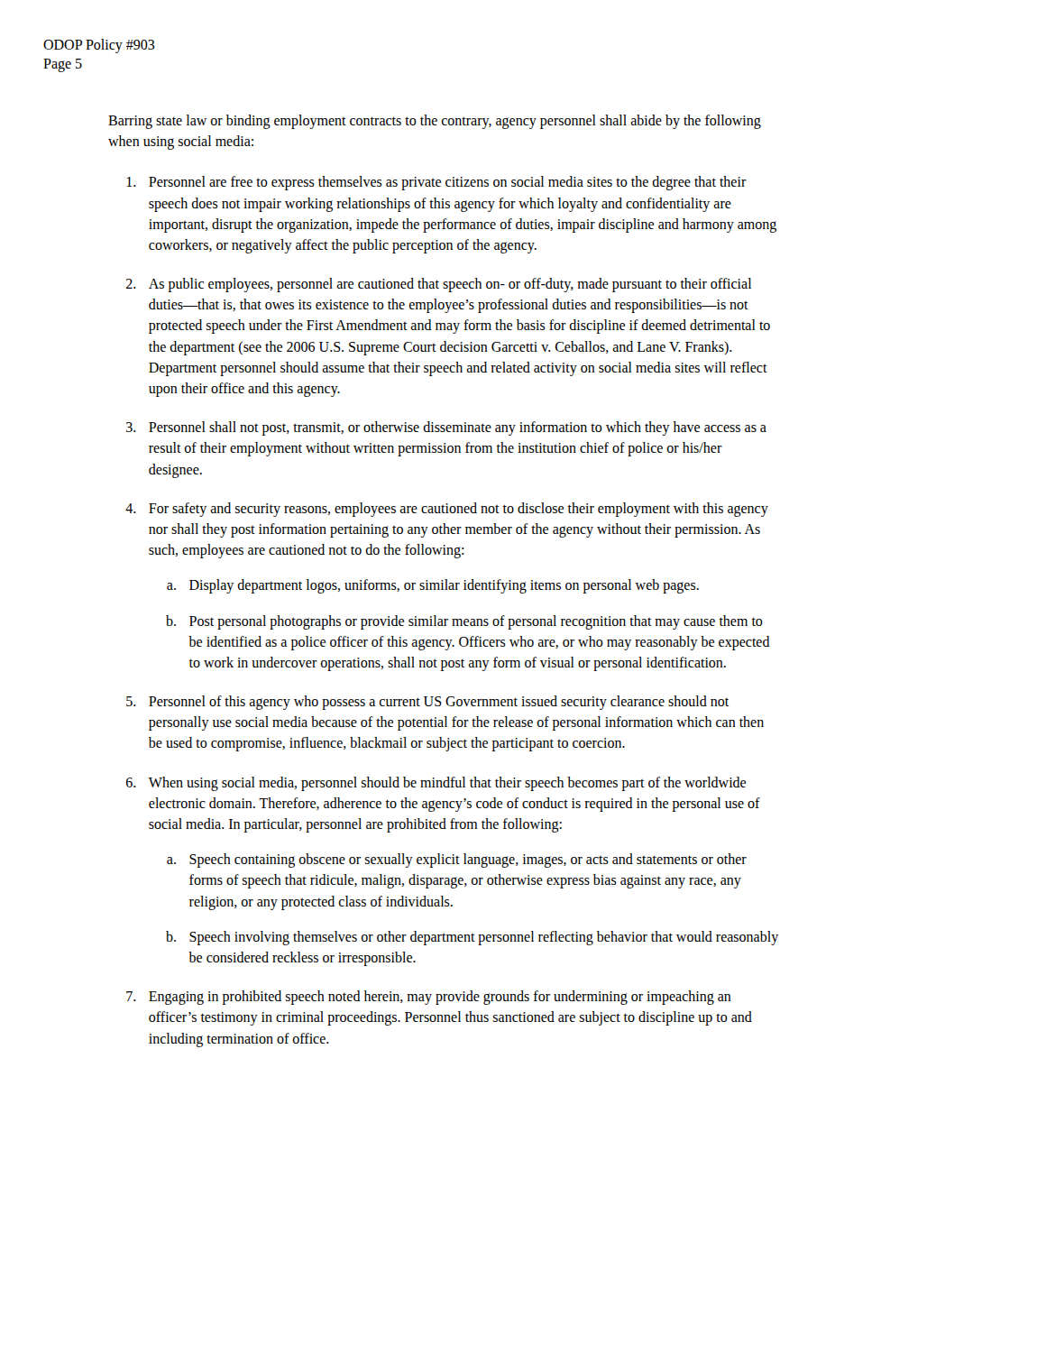ODOP Policy #903
Page 5
Barring state law or binding employment contracts to the contrary, agency personnel shall abide by the following when using social media:
Personnel are free to express themselves as private citizens on social media sites to the degree that their speech does not impair working relationships of this agency for which loyalty and confidentiality are important, disrupt the organization, impede the performance of duties, impair discipline and harmony among coworkers, or negatively affect the public perception of the agency.
As public employees, personnel are cautioned that speech on- or off-duty, made pursuant to their official duties—that is, that owes its existence to the employee’s professional duties and responsibilities—is not protected speech under the First Amendment and may form the basis for discipline if deemed detrimental to the department (see the 2006 U.S. Supreme Court decision Garcetti v. Ceballos, and Lane V. Franks). Department personnel should assume that their speech and related activity on social media sites will reflect upon their office and this agency.
Personnel shall not post, transmit, or otherwise disseminate any information to which they have access as a result of their employment without written permission from the institution chief of police or his/her designee.
For safety and security reasons, employees are cautioned not to disclose their employment with this agency nor shall they post information pertaining to any other member of the agency without their permission. As such, employees are cautioned not to do the following:
Display department logos, uniforms, or similar identifying items on personal web pages.
Post personal photographs or provide similar means of personal recognition that may cause them to be identified as a police officer of this agency. Officers who are, or who may reasonably be expected to work in undercover operations, shall not post any form of visual or personal identification.
Personnel of this agency who possess a current US Government issued security clearance should not personally use social media because of the potential for the release of personal information which can then be used to compromise, influence, blackmail or subject the participant to coercion.
When using social media, personnel should be mindful that their speech becomes part of the worldwide electronic domain. Therefore, adherence to the agency’s code of conduct is required in the personal use of social media. In particular, personnel are prohibited from the following:
Speech containing obscene or sexually explicit language, images, or acts and statements or other forms of speech that ridicule, malign, disparage, or otherwise express bias against any race, any religion, or any protected class of individuals.
Speech involving themselves or other department personnel reflecting behavior that would reasonably be considered reckless or irresponsible.
Engaging in prohibited speech noted herein, may provide grounds for undermining or impeaching an officer’s testimony in criminal proceedings. Personnel thus sanctioned are subject to discipline up to and including termination of office.